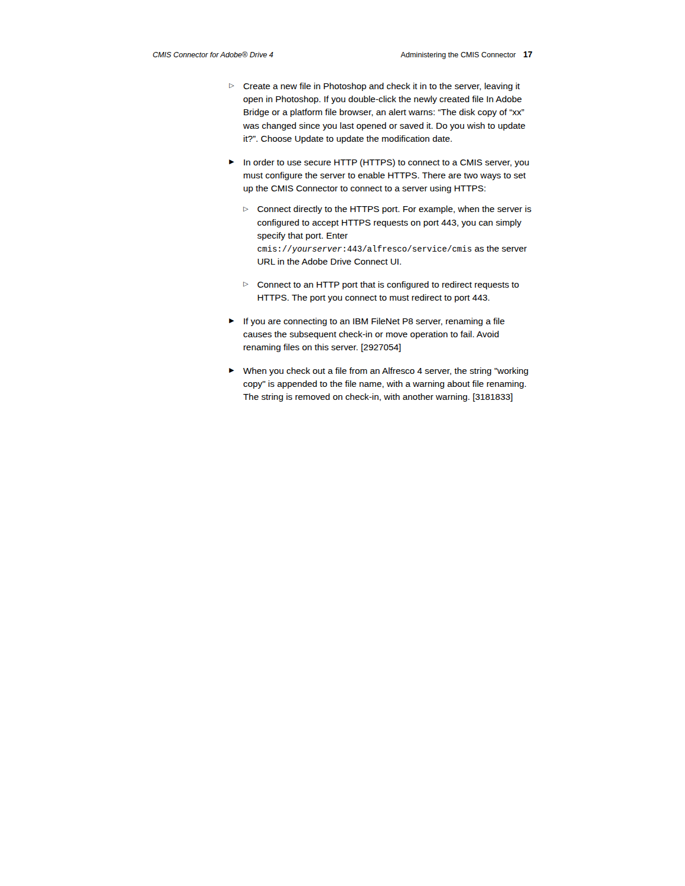CMIS Connector for Adobe® Drive 4
Administering the CMIS Connector 17
Create a new file in Photoshop and check it in to the server, leaving it open in Photoshop. If you double-click the newly created file In Adobe Bridge or a platform file browser, an alert warns: “The disk copy of “xx” was changed since you last opened or saved it. Do you wish to update it?”. Choose Update to update the modification date.
In order to use secure HTTP (HTTPS) to connect to a CMIS server, you must configure the server to enable HTTPS. There are two ways to set up the CMIS Connector to connect to a server using HTTPS:
Connect directly to the HTTPS port. For example, when the server is configured to accept HTTPS requests on port 443, you can simply specify that port. Enter cmis://yourserver:443/alfresco/service/cmis as the server URL in the Adobe Drive Connect UI.
Connect to an HTTP port that is configured to redirect requests to HTTPS. The port you connect to must redirect to port 443.
If you are connecting to an IBM FileNet P8 server, renaming a file causes the subsequent check-in or move operation to fail. Avoid renaming files on this server. [2927054]
When you check out a file from an Alfresco 4 server, the string "working copy" is appended to the file name, with a warning about file renaming. The string is removed on check-in, with another warning. [3181833]